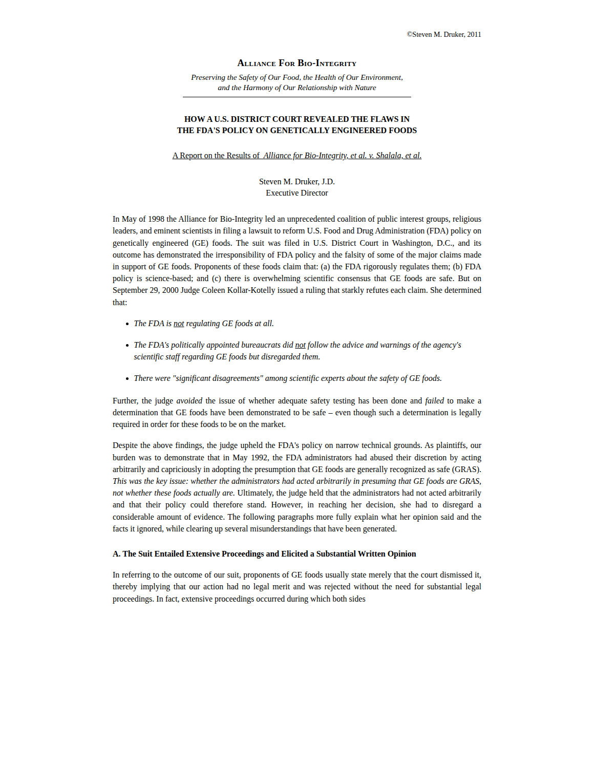©Steven M. Druker, 2011
Alliance For Bio-Integrity
Preserving the Safety of Our Food, the Health of Our Environment,
and the Harmony of Our Relationship with Nature
How a U.S. District Court Revealed the Flaws in
the FDA's Policy on Genetically Engineered Foods
A Report on the Results of Alliance for Bio-Integrity, et al. v. Shalala, et al.
Steven M. Druker, J.D.
Executive Director
In May of 1998 the Alliance for Bio-Integrity led an unprecedented coalition of public interest groups, religious leaders, and eminent scientists in filing a lawsuit to reform U.S. Food and Drug Administration (FDA) policy on genetically engineered (GE) foods. The suit was filed in U.S. District Court in Washington, D.C., and its outcome has demonstrated the irresponsibility of FDA policy and the falsity of some of the major claims made in support of GE foods. Proponents of these foods claim that: (a) the FDA rigorously regulates them; (b) FDA policy is science-based; and (c) there is overwhelming scientific consensus that GE foods are safe. But on September 29, 2000 Judge Coleen Kollar-Kotelly issued a ruling that starkly refutes each claim. She determined that:
The FDA is not regulating GE foods at all.
The FDA's politically appointed bureaucrats did not follow the advice and warnings of the agency's scientific staff regarding GE foods but disregarded them.
There were "significant disagreements" among scientific experts about the safety of GE foods.
Further, the judge avoided the issue of whether adequate safety testing has been done and failed to make a determination that GE foods have been demonstrated to be safe – even though such a determination is legally required in order for these foods to be on the market.
Despite the above findings, the judge upheld the FDA's policy on narrow technical grounds. As plaintiffs, our burden was to demonstrate that in May 1992, the FDA administrators had abused their discretion by acting arbitrarily and capriciously in adopting the presumption that GE foods are generally recognized as safe (GRAS). This was the key issue: whether the administrators had acted arbitrarily in presuming that GE foods are GRAS, not whether these foods actually are. Ultimately, the judge held that the administrators had not acted arbitrarily and that their policy could therefore stand. However, in reaching her decision, she had to disregard a considerable amount of evidence. The following paragraphs more fully explain what her opinion said and the facts it ignored, while clearing up several misunderstandings that have been generated.
A. The Suit Entailed Extensive Proceedings and Elicited a Substantial Written Opinion
In referring to the outcome of our suit, proponents of GE foods usually state merely that the court dismissed it, thereby implying that our action had no legal merit and was rejected without the need for substantial legal proceedings. In fact, extensive proceedings occurred during which both sides